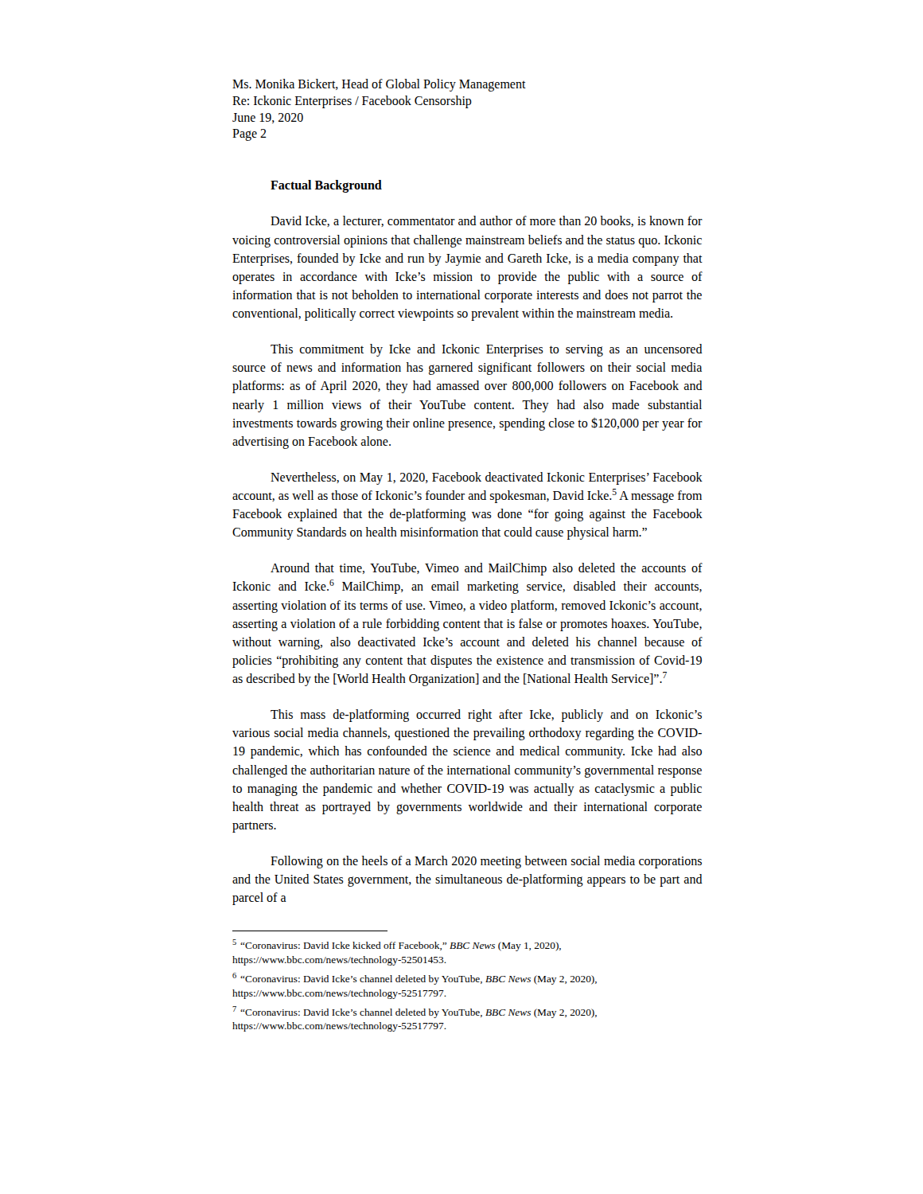Ms. Monika Bickert, Head of Global Policy Management
Re: Ickonic Enterprises / Facebook Censorship
June 19, 2020
Page 2
Factual Background
David Icke, a lecturer, commentator and author of more than 20 books, is known for voicing controversial opinions that challenge mainstream beliefs and the status quo. Ickonic Enterprises, founded by Icke and run by Jaymie and Gareth Icke, is a media company that operates in accordance with Icke’s mission to provide the public with a source of information that is not beholden to international corporate interests and does not parrot the conventional, politically correct viewpoints so prevalent within the mainstream media.
This commitment by Icke and Ickonic Enterprises to serving as an uncensored source of news and information has garnered significant followers on their social media platforms: as of April 2020, they had amassed over 800,000 followers on Facebook and nearly 1 million views of their YouTube content. They had also made substantial investments towards growing their online presence, spending close to $120,000 per year for advertising on Facebook alone.
Nevertheless, on May 1, 2020, Facebook deactivated Ickonic Enterprises’ Facebook account, as well as those of Ickonic’s founder and spokesman, David Icke.5 A message from Facebook explained that the de-platforming was done “for going against the Facebook Community Standards on health misinformation that could cause physical harm.”
Around that time, YouTube, Vimeo and MailChimp also deleted the accounts of Ickonic and Icke.6 MailChimp, an email marketing service, disabled their accounts, asserting violation of its terms of use. Vimeo, a video platform, removed Ickonic’s account, asserting a violation of a rule forbidding content that is false or promotes hoaxes. YouTube, without warning, also deactivated Icke’s account and deleted his channel because of policies “prohibiting any content that disputes the existence and transmission of Covid-19 as described by the [World Health Organization] and the [National Health Service]”.7
This mass de-platforming occurred right after Icke, publicly and on Ickonic’s various social media channels, questioned the prevailing orthodoxy regarding the COVID-19 pandemic, which has confounded the science and medical community. Icke had also challenged the authoritarian nature of the international community’s governmental response to managing the pandemic and whether COVID-19 was actually as cataclysmic a public health threat as portrayed by governments worldwide and their international corporate partners.
Following on the heels of a March 2020 meeting between social media corporations and the United States government, the simultaneous de-platforming appears to be part and parcel of a
5 “Coronavirus: David Icke kicked off Facebook,” BBC News (May 1, 2020), https://www.bbc.com/news/technology-52501453.
6 “Coronavirus: David Icke’s channel deleted by YouTube, BBC News (May 2, 2020), https://www.bbc.com/news/technology-52517797.
7 “Coronavirus: David Icke’s channel deleted by YouTube, BBC News (May 2, 2020), https://www.bbc.com/news/technology-52517797.